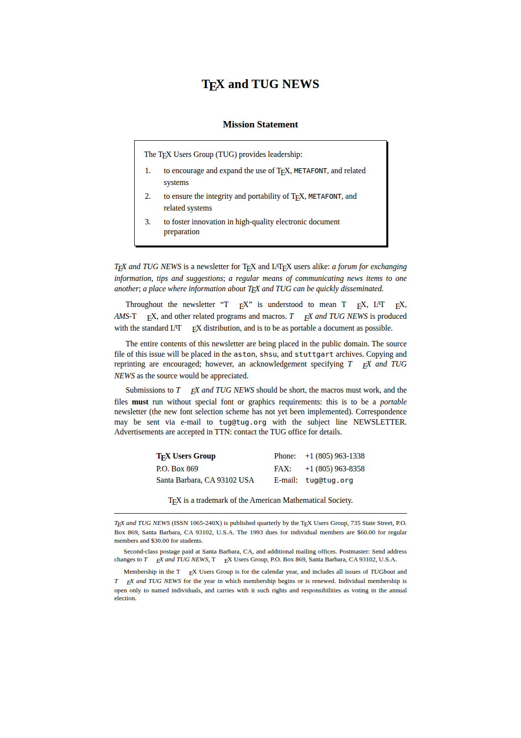TEX and TUG NEWS
Mission Statement
The TEX Users Group (TUG) provides leadership:
1. to encourage and expand the use of TEX, METAFONT, and related systems
2. to ensure the integrity and portability of TEX, METAFONT, and related systems
3. to foster innovation in high-quality electronic document preparation
TEX and TUG NEWS is a newsletter for TEX and LaTEX users alike: a forum for exchanging information, tips and suggestions; a regular means of communicating news items to one another; a place where information about TEX and TUG can be quickly disseminated.
Throughout the newsletter “TEX” is understood to mean TEX, LaTEX, AMS-TEX, and other related programs and macros. TEX and TUG NEWS is produced with the standard LaTEX distribution, and is to be as portable a document as possible.
The entire contents of this newsletter are being placed in the public domain. The source file of this issue will be placed in the aston, shsu, and stuttgart archives. Copying and reprinting are encouraged; however, an acknowledgement specifying TEX and TUG NEWS as the source would be appreciated.
Submissions to TEX and TUG NEWS should be short, the macros must work, and the files must run without special font or graphics requirements: this is to be a portable newsletter (the new font selection scheme has not yet been implemented). Correspondence may be sent via e-mail to tug@tug.org with the subject line NEWSLETTER. Advertisements are accepted in TTN: contact the TUG office for details.
| T E X Users Group | Phone: | +1 (805) 963-1338 |
| P.O. Box 869 | FAX: | +1 (805) 963-8358 |
| Santa Barbara, CA 93102 USA | E-mail: | tug@tug.org |
TEX is a trademark of the American Mathematical Society.
TEX and TUG NEWS (ISSN 1065-240X) is published quarterly by the TEX Users Group, 735 State Street, P.O. Box 869, Santa Barbara, CA 93102, U.S.A. The 1993 dues for individual members are $60.00 for regular members and $30.00 for students.
Second-class postage paid at Santa Barbara, CA, and additional mailing offices. Postmaster: Send address changes to TEX and TUG NEWS, TEX Users Group, P.O. Box 869, Santa Barbara, CA 93102, U.S.A.
Membership in the TEX Users Group is for the calendar year, and includes all issues of TUGboat and TEX and TUG NEWS for the year in which membership begins or is renewed. Individual membership is open only to named individuals, and carries with it such rights and responsibilities as voting in the annual election.